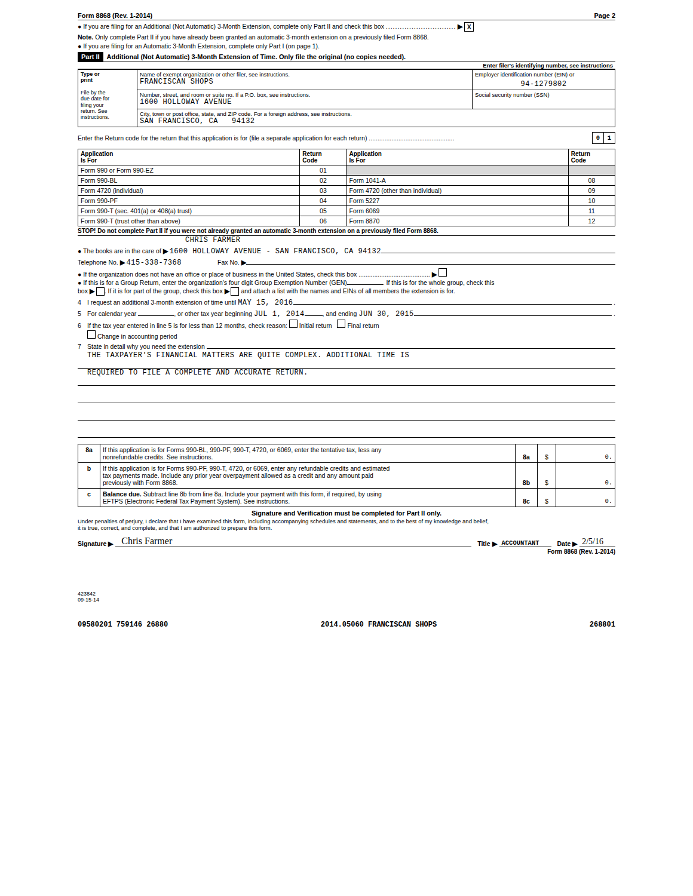Form 8868 (Rev. 1-2014)
Page 2
● If you are filing for an Additional (Not Automatic) 3-Month Extension, complete only Part II and check this box .............................. ▶ X
Note. Only complete Part II if you have already been granted an automatic 3-month extension on a previously filed Form 8868.
● If you are filing for an Automatic 3-Month Extension, complete only Part I (on page 1).
Part II
Additional (Not Automatic) 3-Month Extension of Time. Only file the original (no copies needed).
Enter filer's identifying number, see instructions
| Type or print File by the due date for filing your return. See instructions. | Name of exempt organization or other filer, see instructions. FRANCISCAN SHOPS | Employer identification number (EIN) or 94-1279802 |
| Number, street, and room or suite no. If a P.O. box, see instructions. 1600 HOLLOWAY AVENUE | Social security number (SSN) |
| City, town or post office, state, and ZIP code. For a foreign address, see instructions. SAN FRANCISCO, CA 94132 |
Enter the Return code for the return that this application is for (file a separate application for each return) .................................................
0
1
| Application Is For | Return Code | Application Is For | Return Code |
| --- | --- | --- | --- |
| Form 990 or Form 990-EZ | 01 | | |
| Form 990-BL | 02 | Form 1041-A | 08 |
| Form 4720 (individual) | 03 | Form 4720 (other than individual) | 09 |
| Form 990-PF | 04 | Form 5227 | 10 |
| Form 990-T (sec. 401(a) or 408(a) trust) | 05 | Form 6069 | 11 |
| Form 990-T (trust other than above) | 06 | Form 8870 | 12 |
STOP! Do not complete Part II if you were not already granted an automatic 3-month extension on a previously filed Form 8868.
CHRIS FARMER
● The books are in the care of ▶ 1600 HOLLOWAY AVENUE - SAN FRANCISCO, CA 94132
Telephone No. ▶ 415-338-7368 Fax No. ▶
● If the organization does not have an office or place of business in the United States, check this box ......................................... ▶
● If this is for a Group Return, enter the organization's four digit Group Exemption Number (GEN) . If this is for the whole group, check this
box ▶ . If it is for part of the group, check this box ▶ and attach a list with the names and EINs of all members the extension is for.
4 I request an additional 3-month extension of time until MAY 15, 2016 .
5 For calendar year , or other tax year beginning JUL 1, 2014 , and ending JUN 30, 2015 .
6 If the tax year entered in line 5 is for less than 12 months, check reason: Initial return Final return
Change in accounting period
7 State in detail why you need the extension
THE TAXPAYER'S FINANCIAL MATTERS ARE QUITE COMPLEX. ADDITIONAL TIME IS
REQUIRED TO FILE A COMPLETE AND ACCURATE RETURN.
| 8a | If this application is for Forms 990-BL, 990-PF, 990-T, 4720, or 6069, enter the tentative tax, less any nonrefundable credits. See instructions. | 8a | $ | 0. |
| b | If this application is for Forms 990-PF, 990-T, 4720, or 6069, enter any refundable credits and estimated tax payments made. Include any prior year overpayment allowed as a credit and any amount paid previously with Form 8868. | 8b | $ | 0. |
| c | Balance due. Subtract line 8b from line 8a. Include your payment with this form, if required, by using EFTPS (Electronic Federal Tax Payment System). See instructions. | 8c | $ | 0. |
Signature and Verification must be completed for Part II only.
Under penalties of perjury, I declare that I have examined this form, including accompanying schedules and statements, and to the best of my knowledge and belief,
it is true, correct, and complete, and that I am authorized to prepare this form.
Signature ▶ Chris Farmer Title ▶ ACCOUNTANT Date ▶ 2/5/16
Form 8868 (Rev. 1-2014)
423842
09-15-14
09580201 759146 26880 2014.05060 FRANCISCAN SHOPS 268801